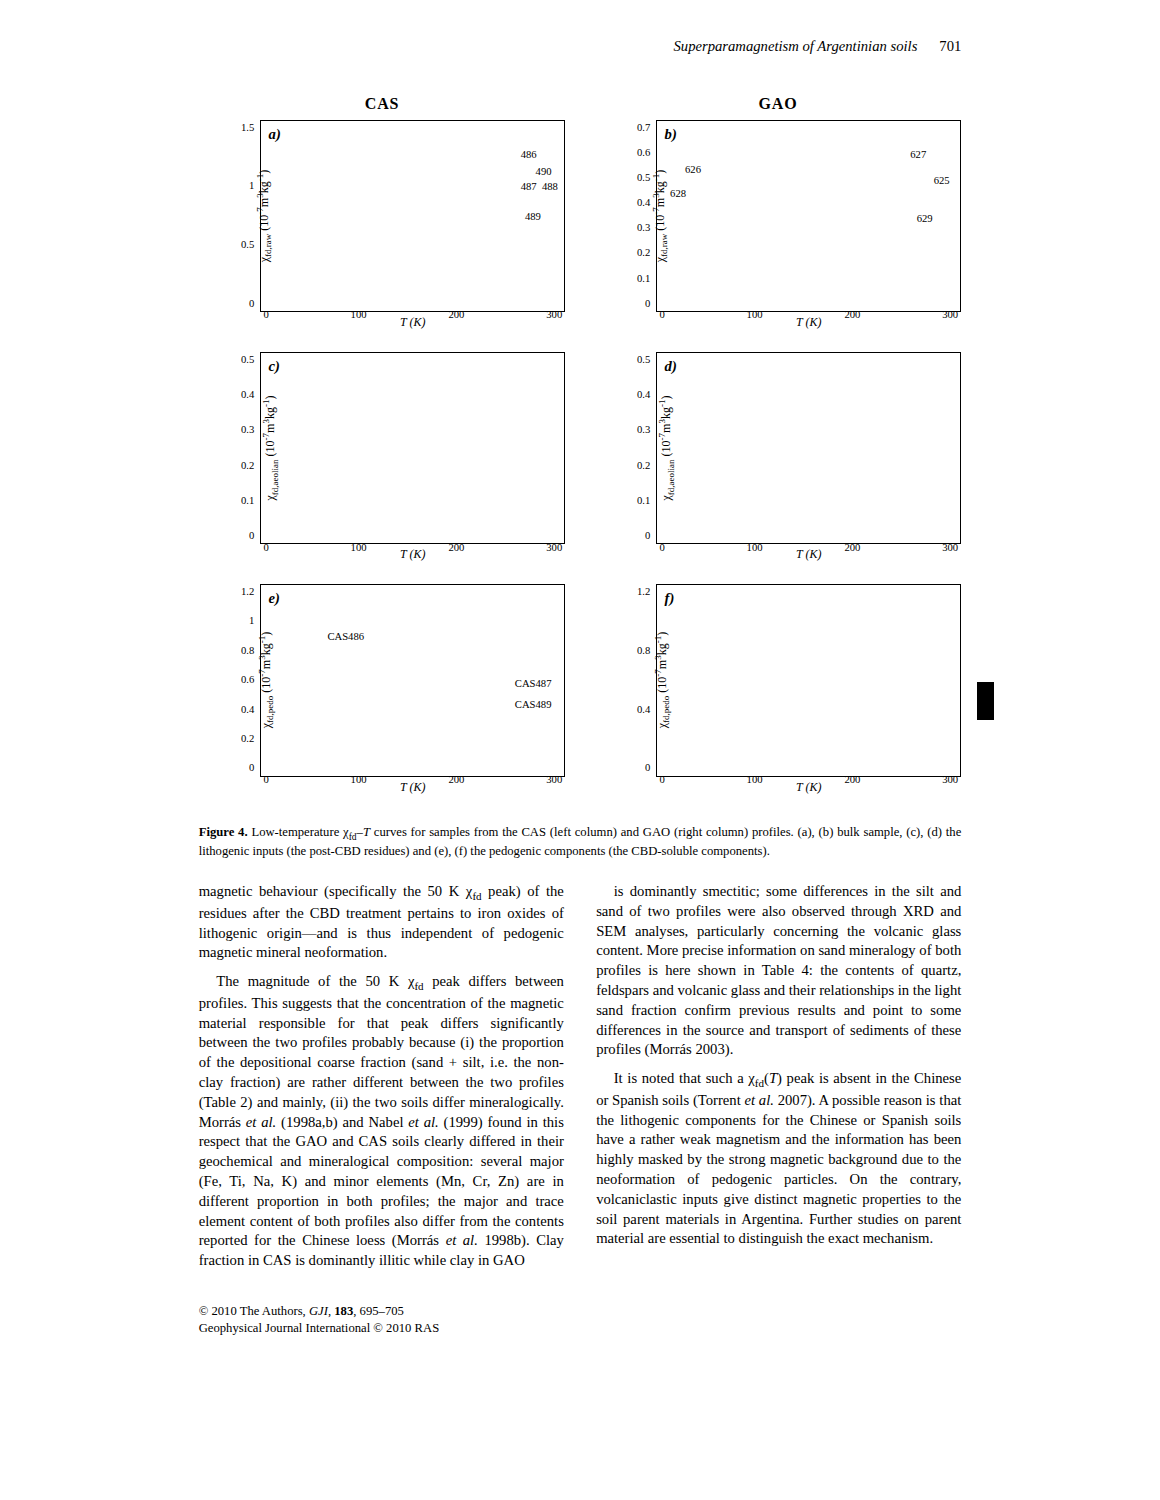Superparamagnetism of Argentinian soils 701
CAS
a) χfd,raw (10-7m3kg-1) 1.510.50 0100200300 T (K) 486 490 487 488 489
GAO
b) χfd,raw (10-7m3kg-1) 0.70.60.50.40.30.20.10 0100200300 T (K) 627 626 625 628 629
c) χfd,aeolian (10-7m3kg-1) 0.50.40.30.20.10 0100200300 T (K)
d) χfd,aeolian (10-7m3kg-1) 0.50.40.30.20.10 0100200300 T (K)
e) χfd,pedo (10-7m3kg-1) 1.210.80.60.40.20 0100200300 T (K) CAS486 CAS487 CAS489
f) χfd,pedo (10-7m3kg-1) 1.20.80.40 0100200300 T (K)
Figure 4. Low-temperature χfd–T curves for samples from the CAS (left column) and GAO (right column) profiles. (a), (b) bulk sample, (c), (d) the lithogenic inputs (the post-CBD residues) and (e), (f) the pedogenic components (the CBD-soluble components).
magnetic behaviour (specifically the 50 K χfd peak) of the residues after the CBD treatment pertains to iron oxides of lithogenic origin—and is thus independent of pedogenic magnetic mineral neoformation.
The magnitude of the 50 K χfd peak differs between profiles. This suggests that the concentration of the magnetic material responsible for that peak differs significantly between the two profiles probably because (i) the proportion of the depositional coarse fraction (sand + silt, i.e. the non-clay fraction) are rather different between the two profiles (Table 2) and mainly, (ii) the two soils differ mineralogically. Morrás et al. (1998a,b) and Nabel et al. (1999) found in this respect that the GAO and CAS soils clearly differed in their geochemical and mineralogical composition: several major (Fe, Ti, Na, K) and minor elements (Mn, Cr, Zn) are in different proportion in both profiles; the major and trace element content of both profiles also differ from the contents reported for the Chinese loess (Morrás et al. 1998b). Clay fraction in CAS is dominantly illitic while clay in GAO
is dominantly smectitic; some differences in the silt and sand of two profiles were also observed through XRD and SEM analyses, particularly concerning the volcanic glass content. More precise information on sand mineralogy of both profiles is here shown in Table 4: the contents of quartz, feldspars and volcanic glass and their relationships in the light sand fraction confirm previous results and point to some differences in the source and transport of sediments of these profiles (Morrás 2003).
It is noted that such a χfd(T) peak is absent in the Chinese or Spanish soils (Torrent et al. 2007). A possible reason is that the lithogenic components for the Chinese or Spanish soils have a rather weak magnetism and the information has been highly masked by the strong magnetic background due to the neoformation of pedogenic particles. On the contrary, volcaniclastic inputs give distinct magnetic properties to the soil parent materials in Argentina. Further studies on parent material are essential to distinguish the exact mechanism.
© 2010 The Authors, GJI, 183, 695–705 Geophysical Journal International © 2010 RAS